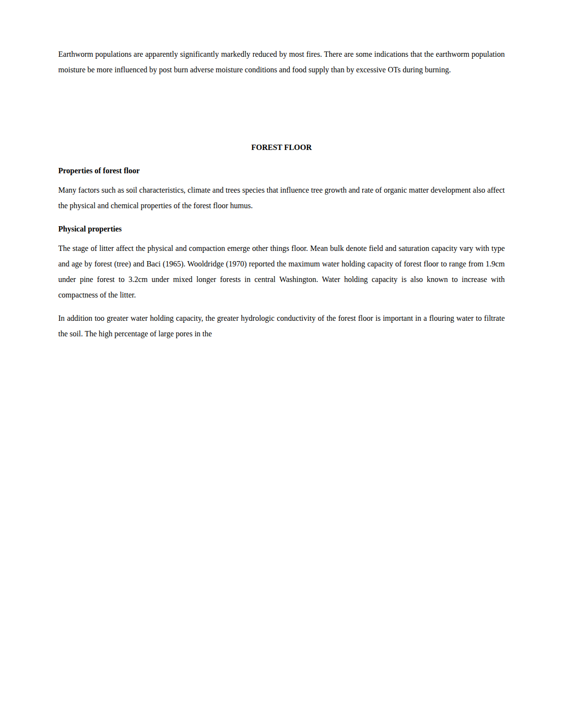Earthworm populations are apparently significantly markedly reduced by most fires. There are some indications that the earthworm population moisture be more influenced by post burn adverse moisture conditions and food supply than by excessive OTs during burning.
FOREST FLOOR
Properties of forest floor
Many factors such as soil characteristics, climate and trees species that influence tree growth and rate of organic matter development also affect the physical and chemical properties of the forest floor humus.
Physical properties
The stage of litter affect the physical and compaction emerge other things floor. Mean bulk denote field and saturation capacity vary with type and age by forest (tree) and Baci (1965). Wooldridge (1970) reported the maximum water holding capacity of forest floor to range from 1.9cm under pine forest to 3.2cm under mixed longer forests in central Washington. Water holding capacity is also known to increase with compactness of the litter.
In addition too greater water holding capacity, the greater hydrologic conductivity of the forest floor is important in a flouring water to filtrate the soil. The high percentage of large pores in the